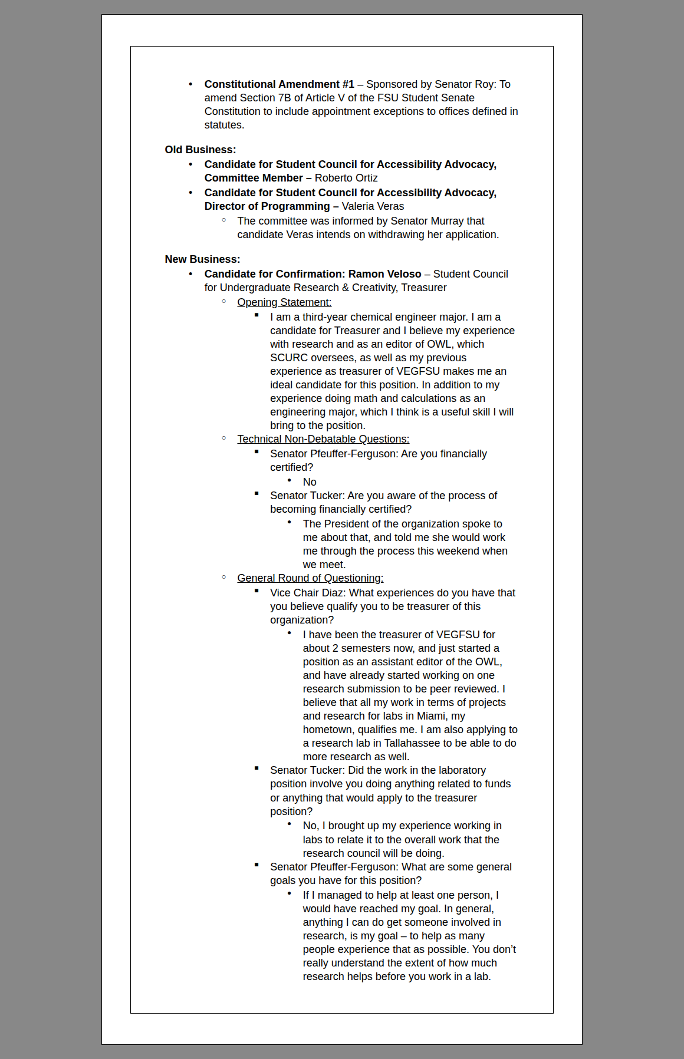Constitutional Amendment #1 – Sponsored by Senator Roy: To amend Section 7B of Article V of the FSU Student Senate Constitution to include appointment exceptions to offices defined in statutes.
Old Business:
Candidate for Student Council for Accessibility Advocacy, Committee Member – Roberto Ortiz
Candidate for Student Council for Accessibility Advocacy, Director of Programming – Valeria Veras
The committee was informed by Senator Murray that candidate Veras intends on withdrawing her application.
New Business:
Candidate for Confirmation: Ramon Veloso – Student Council for Undergraduate Research & Creativity, Treasurer
Opening Statement:
I am a third-year chemical engineer major. I am a candidate for Treasurer and I believe my experience with research and as an editor of OWL, which SCURC oversees, as well as my previous experience as treasurer of VEGFSU makes me an ideal candidate for this position. In addition to my experience doing math and calculations as an engineering major, which I think is a useful skill I will bring to the position.
Technical Non-Debatable Questions:
Senator Pfeuffer-Ferguson: Are you financially certified?
No
Senator Tucker: Are you aware of the process of becoming financially certified?
The President of the organization spoke to me about that, and told me she would work me through the process this weekend when we meet.
General Round of Questioning:
Vice Chair Diaz: What experiences do you have that you believe qualify you to be treasurer of this organization?
I have been the treasurer of VEGFSU for about 2 semesters now, and just started a position as an assistant editor of the OWL, and have already started working on one research submission to be peer reviewed. I believe that all my work in terms of projects and research for labs in Miami, my hometown, qualifies me. I am also applying to a research lab in Tallahassee to be able to do more research as well.
Senator Tucker: Did the work in the laboratory position involve you doing anything related to funds or anything that would apply to the treasurer position?
No, I brought up my experience working in labs to relate it to the overall work that the research council will be doing.
Senator Pfeuffer-Ferguson: What are some general goals you have for this position?
If I managed to help at least one person, I would have reached my goal. In general, anything I can do get someone involved in research, is my goal – to help as many people experience that as possible. You don’t really understand the extent of how much research helps before you work in a lab.